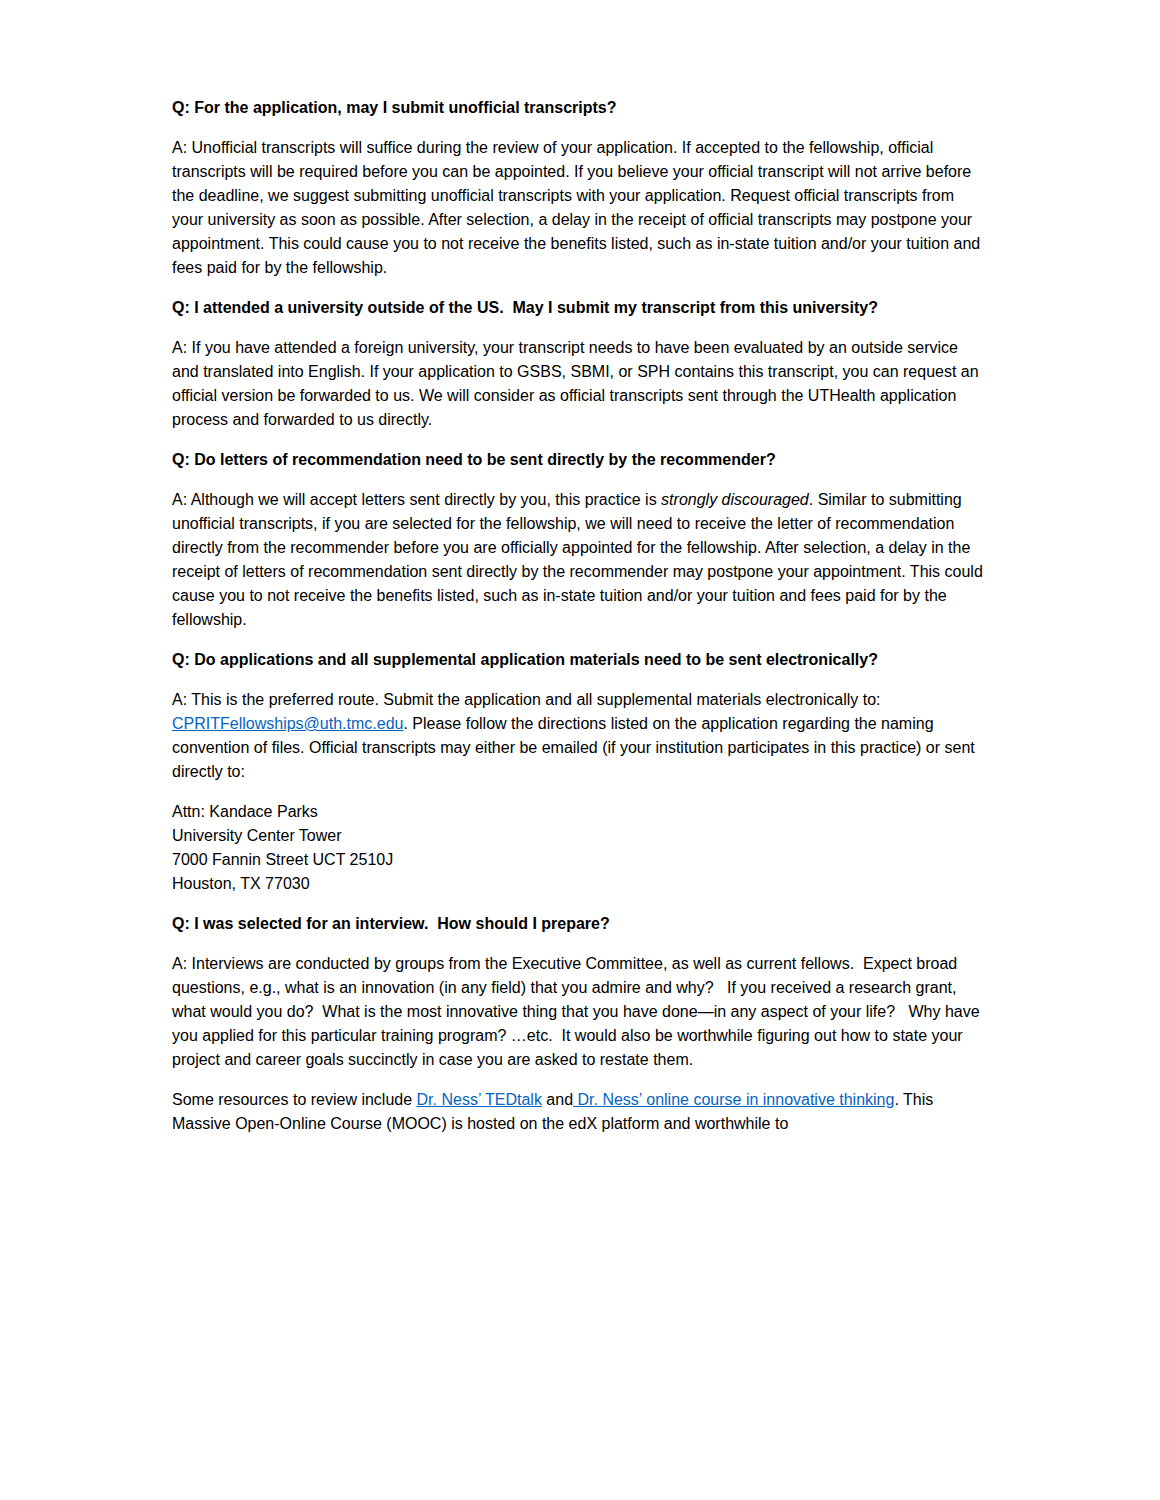Q: For the application, may I submit unofficial transcripts?
A: Unofficial transcripts will suffice during the review of your application. If accepted to the fellowship, official transcripts will be required before you can be appointed. If you believe your official transcript will not arrive before the deadline, we suggest submitting unofficial transcripts with your application. Request official transcripts from your university as soon as possible. After selection, a delay in the receipt of official transcripts may postpone your appointment. This could cause you to not receive the benefits listed, such as in-state tuition and/or your tuition and fees paid for by the fellowship.
Q: I attended a university outside of the US. May I submit my transcript from this university?
A: If you have attended a foreign university, your transcript needs to have been evaluated by an outside service and translated into English. If your application to GSBS, SBMI, or SPH contains this transcript, you can request an official version be forwarded to us. We will consider as official transcripts sent through the UTHealth application process and forwarded to us directly.
Q: Do letters of recommendation need to be sent directly by the recommender?
A: Although we will accept letters sent directly by you, this practice is strongly discouraged. Similar to submitting unofficial transcripts, if you are selected for the fellowship, we will need to receive the letter of recommendation directly from the recommender before you are officially appointed for the fellowship. After selection, a delay in the receipt of letters of recommendation sent directly by the recommender may postpone your appointment. This could cause you to not receive the benefits listed, such as in-state tuition and/or your tuition and fees paid for by the fellowship.
Q: Do applications and all supplemental application materials need to be sent electronically?
A: This is the preferred route. Submit the application and all supplemental materials electronically to: CPRITFellowships@uth.tmc.edu. Please follow the directions listed on the application regarding the naming convention of files. Official transcripts may either be emailed (if your institution participates in this practice) or sent directly to:
Attn: Kandace Parks University Center Tower 7000 Fannin Street UCT 2510J Houston, TX 77030
Q: I was selected for an interview. How should I prepare?
A: Interviews are conducted by groups from the Executive Committee, as well as current fellows. Expect broad questions, e.g., what is an innovation (in any field) that you admire and why? If you received a research grant, what would you do? What is the most innovative thing that you have done—in any aspect of your life? Why have you applied for this particular training program? …etc. It would also be worthwhile figuring out how to state your project and career goals succinctly in case you are asked to restate them.
Some resources to review include Dr. Ness’ TEDtalk and Dr. Ness’ online course in innovative thinking. This Massive Open-Online Course (MOOC) is hosted on the edX platform and worthwhile to